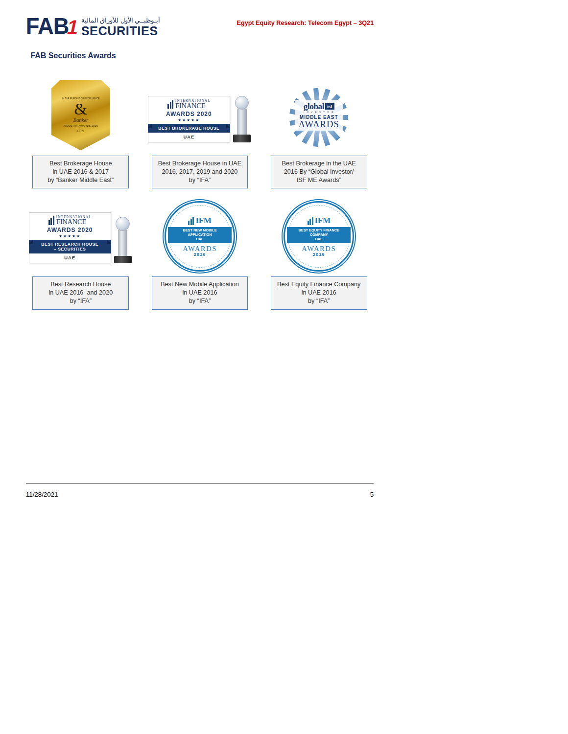FAB1
أبـوظبــي الأول للأوراق المالية
SECURITIES
Egypt Equity Research: Telecom Egypt – 3Q21
FAB Securities Awards
IN THE PURSUIT OF EXCELLENCE & Banker INDUSTRY AWARDS 2016 C.P.I
Best Brokerage House
in UAE 2016 & 2017
by “Banker Middle East”
INTERNATIONAL FINANCE
AWARDS 2020
★★★★★
BEST BROKERAGE HOUSE
UAE
Best Brokerage House in UAE
2016, 2017, 2019 and 2020
by “IFA”
global isf
I N V E S T O R
MIDDLE EAST
AWARDS
Best Brokerage in the UAE
2016 By “Global Investor/
ISF ME Awards”
INTERNATIONAL FINANCE
AWARDS 2020
★★★★★
BEST RESEARCH HOUSE
– SECURITIES
UAE
Best Research House
in UAE 2016 and 2020
by “IFA”
IFM
BEST NEW MOBILE APPLICATION
UAE
AWARDS
2016
Best New Mobile Application
in UAE 2016
by “IFA”
IFM
BEST EQUITY FINANCE COMPANY
UAE
AWARDS
2016
Best Equity Finance Company
in UAE 2016
by “IFA”
11/28/2021 5